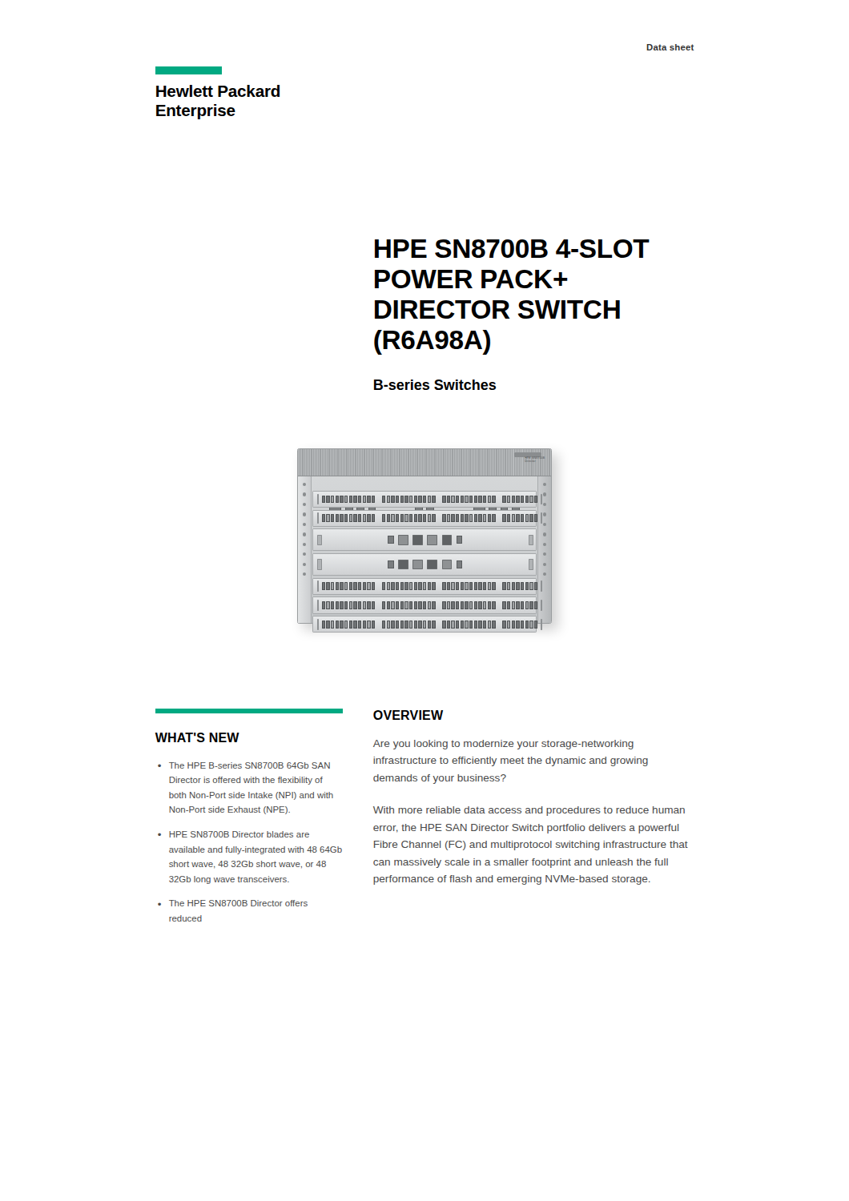Data sheet
Hewlett Packard Enterprise
HPE SN8700B 4-Slot Power Pack+ Director Switch (R6A98A)
B-series Switches
HPE SN8700B
Director
What's new
The HPE B-series SN8700B 64Gb SAN Director is offered with the flexibility of both Non-Port side Intake (NPI) and with Non-Port side Exhaust (NPE).
HPE SN8700B Director blades are available and fully-integrated with 48 64Gb short wave, 48 32Gb short wave, or 48 32Gb long wave transceivers.
The HPE SN8700B Director offers reduced
Overview
Are you looking to modernize your storage-networking infrastructure to efficiently meet the dynamic and growing demands of your business?
With more reliable data access and procedures to reduce human error, the HPE SAN Director Switch portfolio delivers a powerful Fibre Channel (FC) and multiprotocol switching infrastructure that can massively scale in a smaller footprint and unleash the full performance of flash and emerging NVMe-based storage.